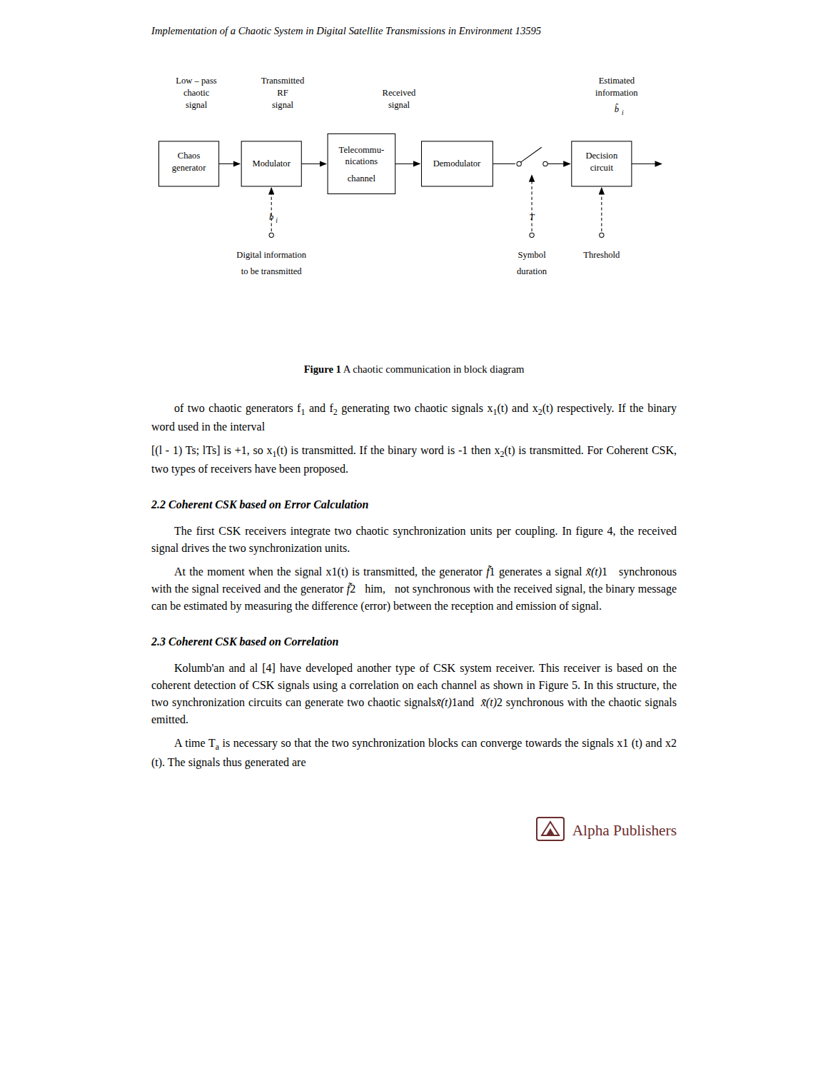Implementation of a Chaotic System in Digital Satellite Transmissions in Environment 13595
Low – pass chaotic signal Transmitted RF signal Received signal Estimated information b̂ i Chaos generator Modulator Telecommu- nications channel Demodulator Decision circuit b i T Digital information to be transmitted Symbol duration Threshold
Figure 1 A chaotic communication in block diagram
of two chaotic generators f1 and f2 generating two chaotic signals x1(t) and x2(t) respectively. If the binary word used in the interval
[(l - 1) Ts; lTs] is +1, so x1(t) is transmitted. If the binary word is -1 then x2(t) is transmitted. For Coherent CSK, two types of receivers have been proposed.
2.2 Coherent CSK based on Error Calculation
The first CSK receivers integrate two chaotic synchronization units per coupling. In figure 4, the received signal drives the two synchronization units.
At the moment when the signal x1(t) is transmitted, the generator f̃1 generates a signal x̃(t)1 synchronous with the signal received and the generator f̃2 him, not synchronous with the received signal, the binary message can be estimated by measuring the difference (error) between the reception and emission of signal.
2.3 Coherent CSK based on Correlation
Kolumb'an and al [4] have developed another type of CSK system receiver. This receiver is based on the coherent detection of CSK signals using a correlation on each channel as shown in Figure 5. In this structure, the two synchronization circuits can generate two chaotic signalsx̃(t)1and x̃(t)2 synchronous with the chaotic signals emitted.
A time Ta is necessary so that the two synchronization blocks can converge towards the signals x1 (t) and x2 (t). The signals thus generated are
Alpha Publishers